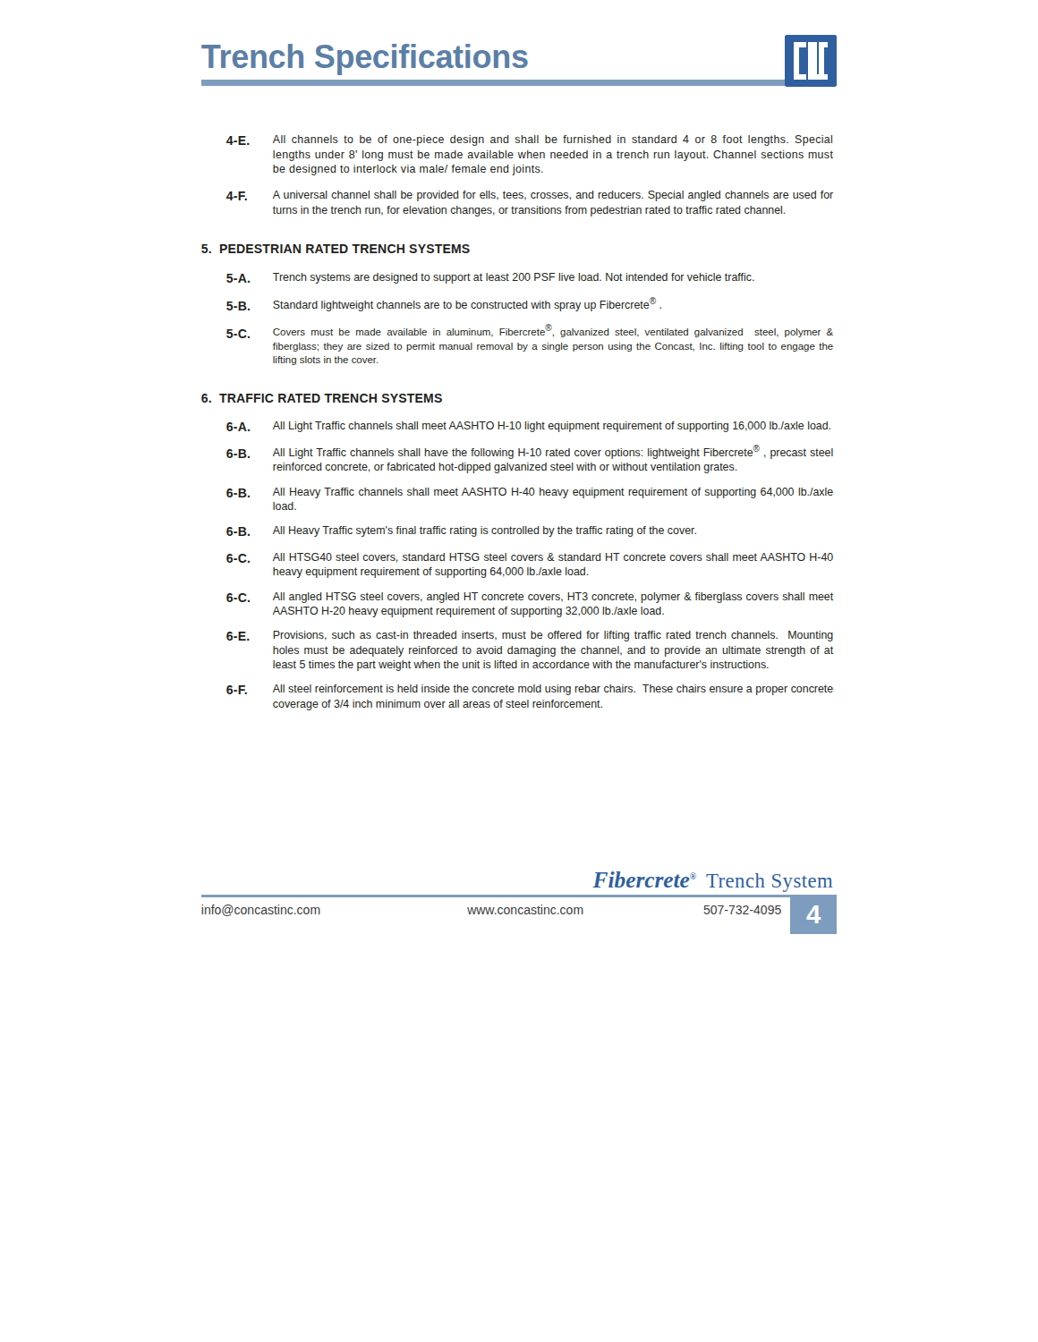Trench Specifications
4-E.
All channels to be of one-piece design and shall be furnished in standard 4 or 8 foot lengths. Special lengths under 8' long must be made available when needed in a trench run layout. Channel sections must be designed to interlock via male/ female end joints.
4-F.
A universal channel shall be provided for ells, tees, crosses, and reducers. Special angled channels are used for turns in the trench run, for elevation changes, or transitions from pedestrian rated to traffic rated channel.
5. PEDESTRIAN RATED TRENCH SYSTEMS
5-A.
Trench systems are designed to support at least 200 PSF live load. Not intended for vehicle traffic.
5-B.
Standard lightweight channels are to be constructed with spray up Fibercrete® .
5-C.
Covers must be made available in aluminum, Fibercrete®, galvanized steel, ventilated galvanized steel, polymer & fiberglass; they are sized to permit manual removal by a single person using the Concast, Inc. lifting tool to engage the lifting slots in the cover.
6. TRAFFIC RATED TRENCH SYSTEMS
6-A.
All Light Traffic channels shall meet AASHTO H-10 light equipment requirement of supporting 16,000 lb./axle load.
6-B.
All Light Traffic channels shall have the following H-10 rated cover options: lightweight Fibercrete® , precast steel reinforced concrete, or fabricated hot-dipped galvanized steel with or without ventilation grates.
6-B.
All Heavy Traffic channels shall meet AASHTO H-40 heavy equipment requirement of supporting 64,000 lb./axle load.
6-B.
All Heavy Traffic sytem's final traffic rating is controlled by the traffic rating of the cover.
6-C.
All HTSG40 steel covers, standard HTSG steel covers & standard HT concrete covers shall meet AASHTO H-40 heavy equipment requirement of supporting 64,000 lb./axle load.
6-C.
All angled HTSG steel covers, angled HT concrete covers, HT3 concrete, polymer & fiberglass covers shall meet AASHTO H-20 heavy equipment requirement of supporting 32,000 lb./axle load.
6-E.
Provisions, such as cast-in threaded inserts, must be offered for lifting traffic rated trench channels. Mounting holes must be adequately reinforced to avoid damaging the channel, and to provide an ultimate strength of at least 5 times the part weight when the unit is lifted in accordance with the manufacturer's instructions.
6-F.
All steel reinforcement is held inside the concrete mold using rebar chairs. These chairs ensure a proper concrete coverage of 3/4 inch minimum over all areas of steel reinforcement.
Fibercrete® Trench System
info@concastinc.com
www.concastinc.com
507-732-4095
4